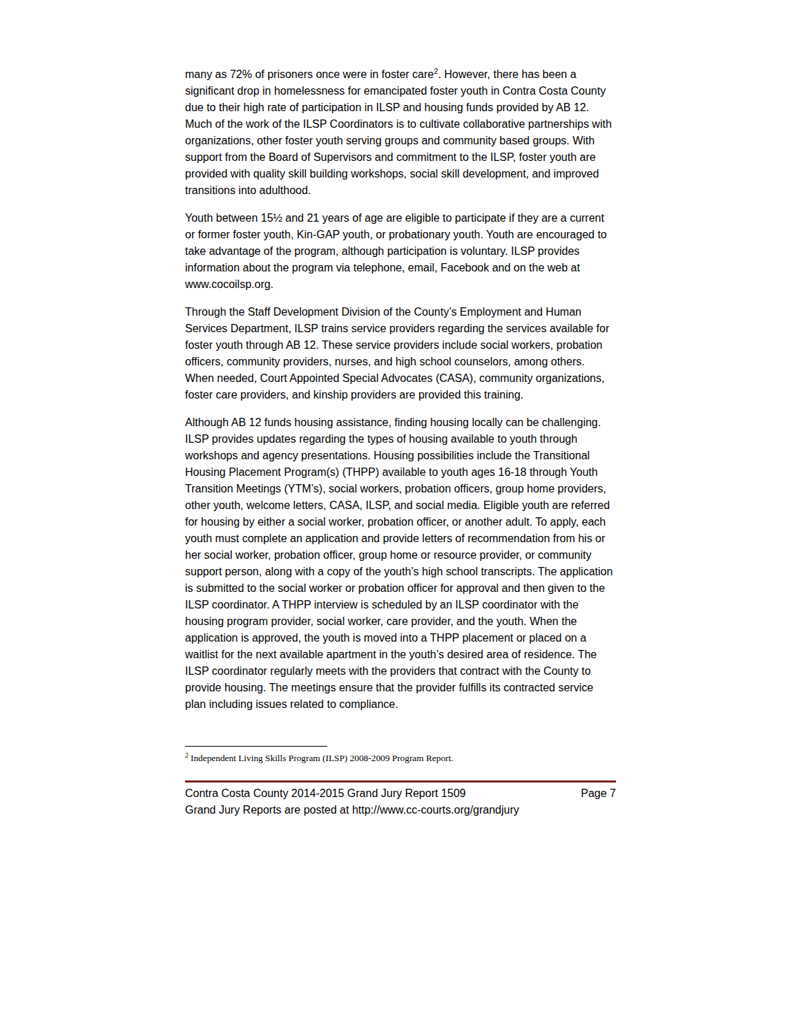many as 72% of prisoners once were in foster care2. However, there has been a significant drop in homelessness for emancipated foster youth in Contra Costa County due to their high rate of participation in ILSP and housing funds provided by AB 12. Much of the work of the ILSP Coordinators is to cultivate collaborative partnerships with organizations, other foster youth serving groups and community based groups. With support from the Board of Supervisors and commitment to the ILSP, foster youth are provided with quality skill building workshops, social skill development, and improved transitions into adulthood.
Youth between 15½ and 21 years of age are eligible to participate if they are a current or former foster youth, Kin-GAP youth, or probationary youth. Youth are encouraged to take advantage of the program, although participation is voluntary. ILSP provides information about the program via telephone, email, Facebook and on the web at www.cocoilsp.org.
Through the Staff Development Division of the County’s Employment and Human Services Department, ILSP trains service providers regarding the services available for foster youth through AB 12. These service providers include social workers, probation officers, community providers, nurses, and high school counselors, among others. When needed, Court Appointed Special Advocates (CASA), community organizations, foster care providers, and kinship providers are provided this training.
Although AB 12 funds housing assistance, finding housing locally can be challenging. ILSP provides updates regarding the types of housing available to youth through workshops and agency presentations. Housing possibilities include the Transitional Housing Placement Program(s) (THPP) available to youth ages 16-18 through Youth Transition Meetings (YTM’s), social workers, probation officers, group home providers, other youth, welcome letters, CASA, ILSP, and social media. Eligible youth are referred for housing by either a social worker, probation officer, or another adult. To apply, each youth must complete an application and provide letters of recommendation from his or her social worker, probation officer, group home or resource provider, or community support person, along with a copy of the youth’s high school transcripts. The application is submitted to the social worker or probation officer for approval and then given to the ILSP coordinator. A THPP interview is scheduled by an ILSP coordinator with the housing program provider, social worker, care provider, and the youth. When the application is approved, the youth is moved into a THPP placement or placed on a waitlist for the next available apartment in the youth’s desired area of residence. The ILSP coordinator regularly meets with the providers that contract with the County to provide housing. The meetings ensure that the provider fulfills its contracted service plan including issues related to compliance.
2 Independent Living Skills Program (ILSP) 2008-2009 Program Report.
Contra Costa County 2014-2015 Grand Jury Report 1509
Grand Jury Reports are posted at http://www.cc-courts.org/grandjury
Page 7